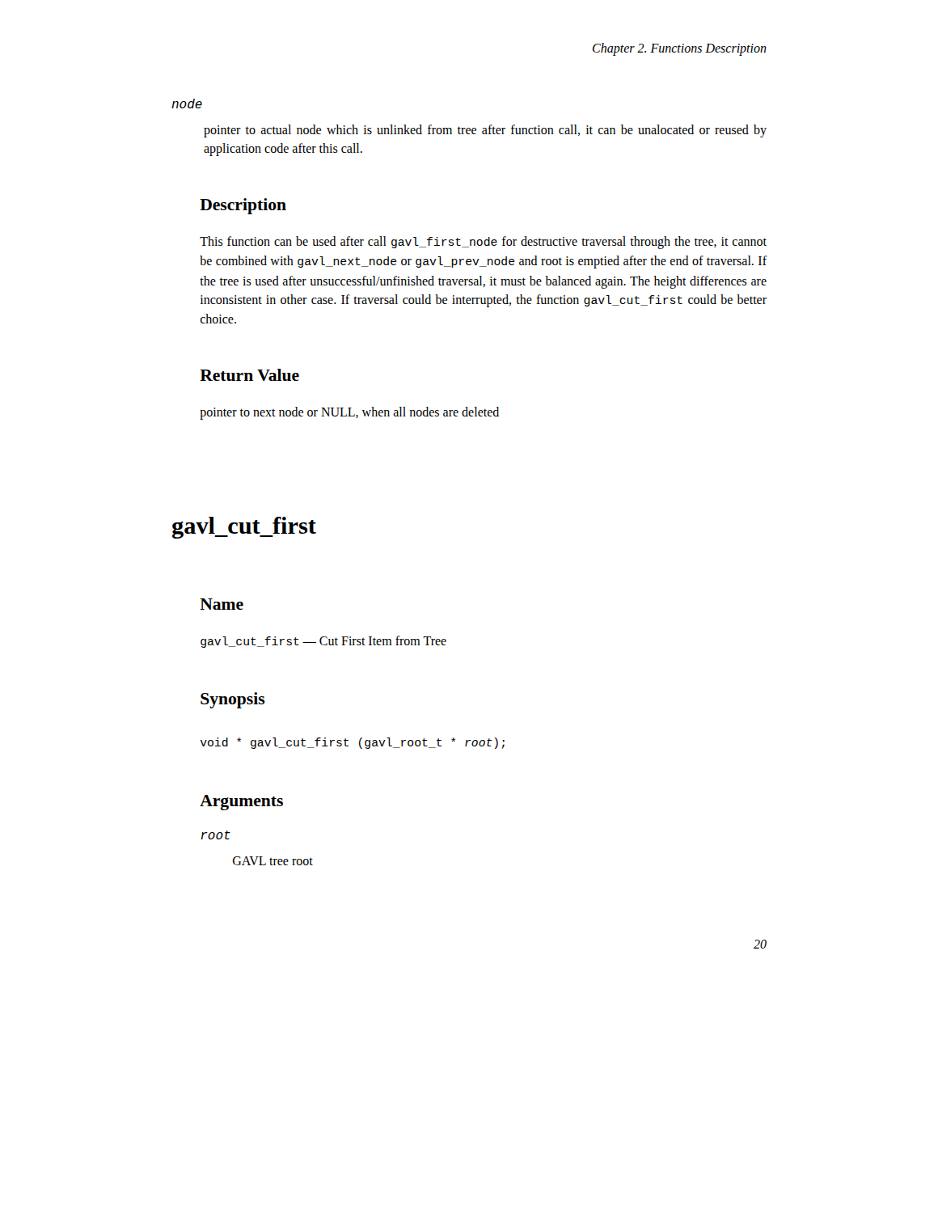Chapter 2. Functions Description
node
pointer to actual node which is unlinked from tree after function call, it can be unalocated or reused by application code after this call.
Description
This function can be used after call gavl_first_node for destructive traversal through the tree, it cannot be combined with gavl_next_node or gavl_prev_node and root is emptied after the end of traversal. If the tree is used after unsuccessful/unfinished traversal, it must be balanced again. The height differences are inconsistent in other case. If traversal could be interrupted, the function gavl_cut_first could be better choice.
Return Value
pointer to next node or NULL, when all nodes are deleted
gavl_cut_first
Name
gavl_cut_first — Cut First Item from Tree
Synopsis
void * gavl_cut_first (gavl_root_t * root);
Arguments
root
GAVL tree root
20